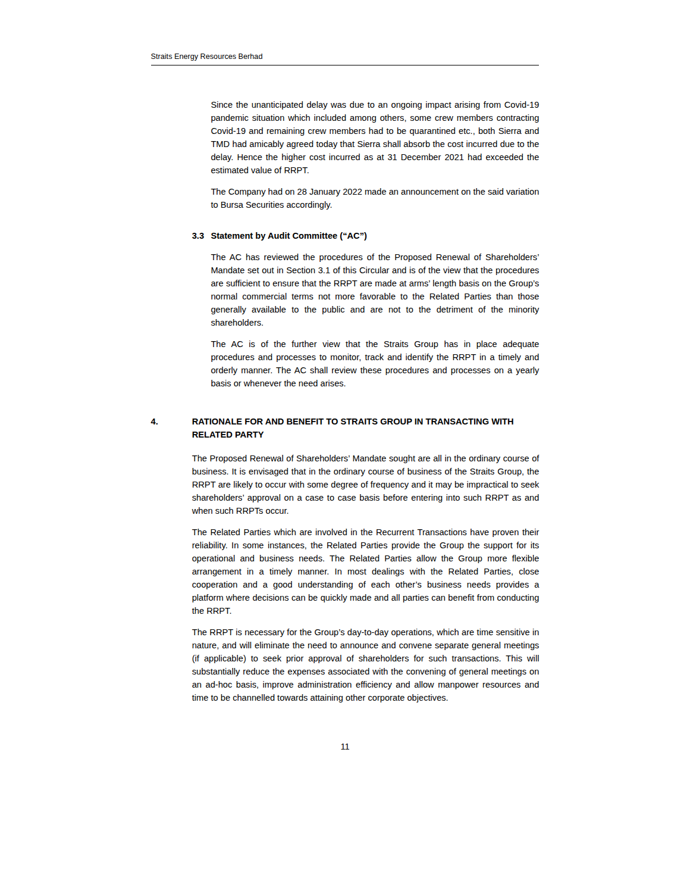Straits Energy Resources Berhad
Since the unanticipated delay was due to an ongoing impact arising from Covid-19 pandemic situation which included among others, some crew members contracting Covid-19 and remaining crew members had to be quarantined etc., both Sierra and TMD had amicably agreed today that Sierra shall absorb the cost incurred due to the delay. Hence the higher cost incurred as at 31 December 2021 had exceeded the estimated value of RRPT.
The Company had on 28 January 2022 made an announcement on the said variation to Bursa Securities accordingly.
3.3
Statement by Audit Committee (“AC”)
The AC has reviewed the procedures of the Proposed Renewal of Shareholders’ Mandate set out in Section 3.1 of this Circular and is of the view that the procedures are sufficient to ensure that the RRPT are made at arms’ length basis on the Group’s normal commercial terms not more favorable to the Related Parties than those generally available to the public and are not to the detriment of the minority shareholders.
The AC is of the further view that the Straits Group has in place adequate procedures and processes to monitor, track and identify the RRPT in a timely and orderly manner. The AC shall review these procedures and processes on a yearly basis or whenever the need arises.
4.
RATIONALE FOR AND BENEFIT TO STRAITS GROUP IN TRANSACTING WITH RELATED PARTY
The Proposed Renewal of Shareholders’ Mandate sought are all in the ordinary course of business. It is envisaged that in the ordinary course of business of the Straits Group, the RRPT are likely to occur with some degree of frequency and it may be impractical to seek shareholders’ approval on a case to case basis before entering into such RRPT as and when such RRPTs occur.
The Related Parties which are involved in the Recurrent Transactions have proven their reliability. In some instances, the Related Parties provide the Group the support for its operational and business needs. The Related Parties allow the Group more flexible arrangement in a timely manner. In most dealings with the Related Parties, close cooperation and a good understanding of each other’s business needs provides a platform where decisions can be quickly made and all parties can benefit from conducting the RRPT.
The RRPT is necessary for the Group’s day-to-day operations, which are time sensitive in nature, and will eliminate the need to announce and convene separate general meetings (if applicable) to seek prior approval of shareholders for such transactions. This will substantially reduce the expenses associated with the convening of general meetings on an ad-hoc basis, improve administration efficiency and allow manpower resources and time to be channelled towards attaining other corporate objectives.
11